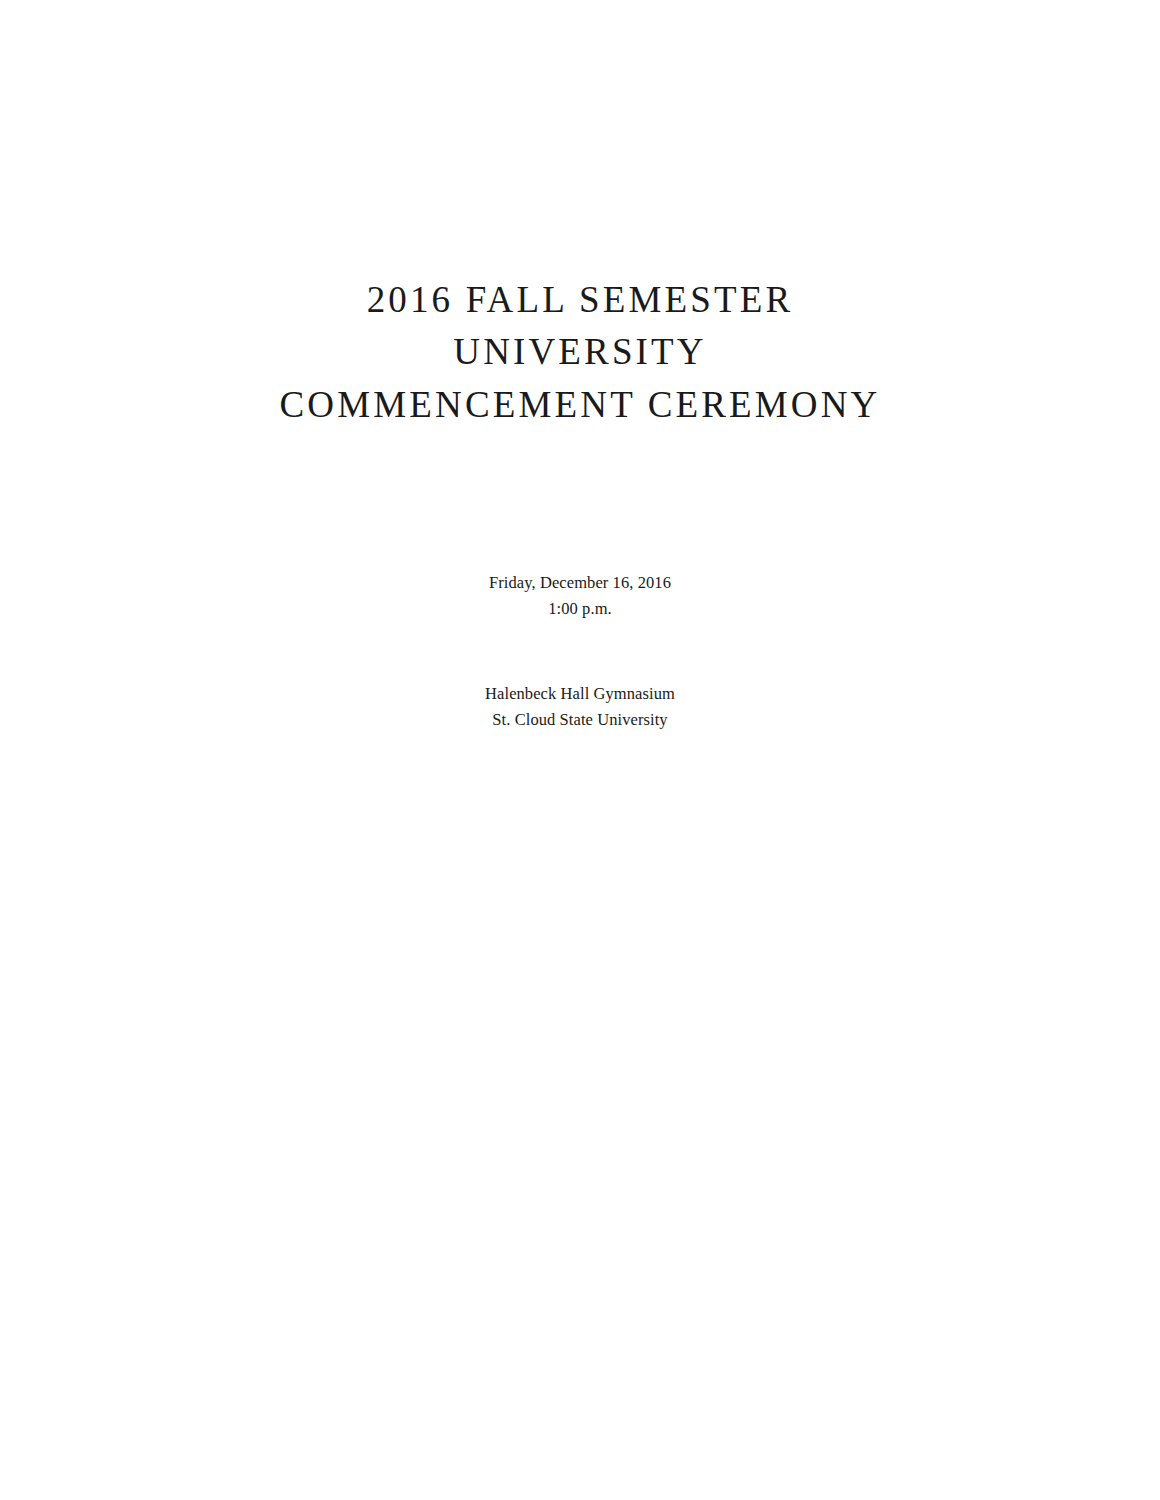2016 Fall Semester
University
Commencement Ceremony
Friday, December 16, 2016
1:00 p.m.
Halenbeck Hall Gymnasium
St. Cloud State University